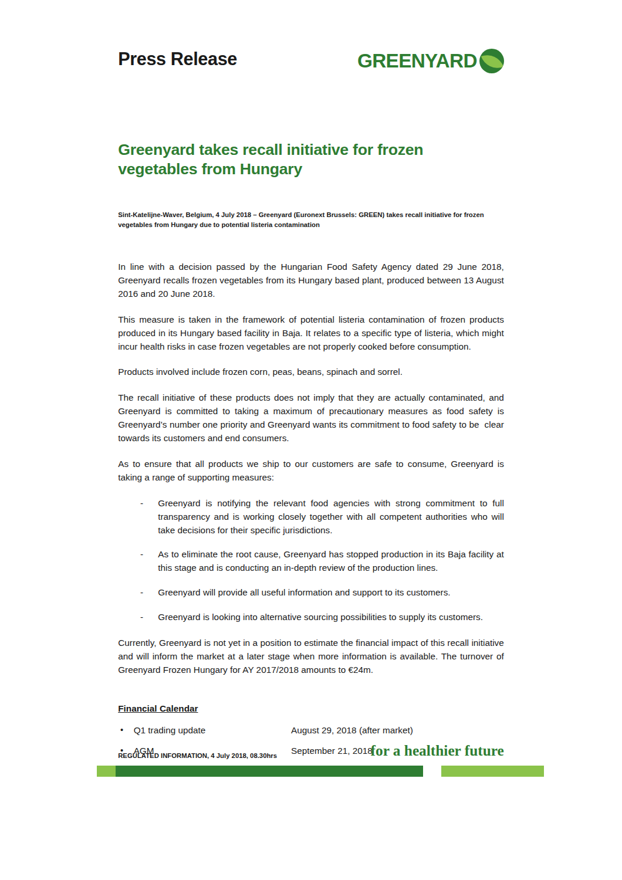Press Release
GREENYARD
Greenyard takes recall initiative for frozen vegetables from Hungary
Sint-Katelijne-Waver, Belgium, 4 July 2018 – Greenyard (Euronext Brussels: GREEN) takes recall initiative for frozen vegetables from Hungary due to potential listeria contamination
In line with a decision passed by the Hungarian Food Safety Agency dated 29 June 2018, Greenyard recalls frozen vegetables from its Hungary based plant, produced between 13 August 2016 and 20 June 2018.
This measure is taken in the framework of potential listeria contamination of frozen products produced in its Hungary based facility in Baja. It relates to a specific type of listeria, which might incur health risks in case frozen vegetables are not properly cooked before consumption.
Products involved include frozen corn, peas, beans, spinach and sorrel.
The recall initiative of these products does not imply that they are actually contaminated, and Greenyard is committed to taking a maximum of precautionary measures as food safety is Greenyard’s number one priority and Greenyard wants its commitment to food safety to be clear towards its customers and end consumers.
As to ensure that all products we ship to our customers are safe to consume, Greenyard is taking a range of supporting measures:
Greenyard is notifying the relevant food agencies with strong commitment to full transparency and is working closely together with all competent authorities who will take decisions for their specific jurisdictions.
As to eliminate the root cause, Greenyard has stopped production in its Baja facility at this stage and is conducting an in-depth review of the production lines.
Greenyard will provide all useful information and support to its customers.
Greenyard is looking into alternative sourcing possibilities to supply its customers.
Currently, Greenyard is not yet in a position to estimate the financial impact of this recall initiative and will inform the market at a later stage when more information is available. The turnover of Greenyard Frozen Hungary for AY 2017/2018 amounts to €24m.
Financial Calendar
Q1 trading update
August 29, 2018 (after market)
AGM
September 21, 2018
H1 results
November 20, 2018 (after market)
REGULATED INFORMATION, 4 July 2018, 08.30hrs
for a healthier future